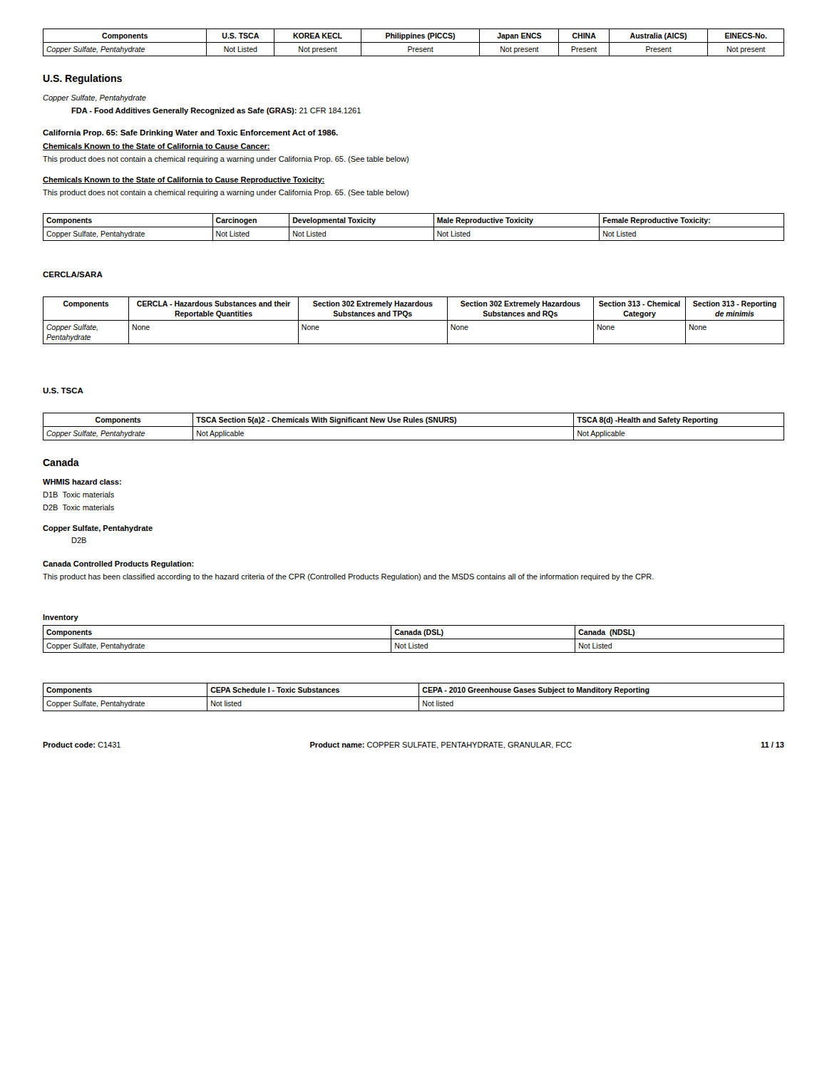| Components | U.S. TSCA | KOREA KECL | Philippines (PICCS) | Japan ENCS | CHINA | Australia (AICS) | EINECS-No. |
| --- | --- | --- | --- | --- | --- | --- | --- |
| Copper Sulfate, Pentahydrate | Not Listed | Not present | Present | Not present | Present | Present | Not present |
U.S. Regulations
Copper Sulfate, Pentahydrate
FDA - Food Additives Generally Recognized as Safe (GRAS): 21 CFR 184.1261
California Prop. 65: Safe Drinking Water and Toxic Enforcement Act of 1986.
Chemicals Known to the State of California to Cause Cancer:
This product does not contain a chemical requiring a warning under California Prop. 65. (See table below)
Chemicals Known to the State of California to Cause Reproductive Toxicity:
This product does not contain a chemical requiring a warning under California Prop. 65. (See table below)
| Components | Carcinogen | Developmental Toxicity | Male Reproductive Toxicity | Female Reproductive Toxicity: |
| --- | --- | --- | --- | --- |
| Copper Sulfate, Pentahydrate | Not Listed | Not Listed | Not Listed | Not Listed |
CERCLA/SARA
| Components | CERCLA - Hazardous Substances and their Reportable Quantities | Section 302 Extremely Hazardous Substances and TPQs | Section 302 Extremely Hazardous Substances and RQs | Section 313 - Chemical Category | Section 313 - Reporting de minimis |
| --- | --- | --- | --- | --- | --- |
| Copper Sulfate, Pentahydrate | None | None | None | None | None |
U.S. TSCA
| Components | TSCA Section 5(a)2 - Chemicals With Significant New Use Rules (SNURS) | TSCA 8(d) -Health and Safety Reporting |
| --- | --- | --- |
| Copper Sulfate, Pentahydrate | Not Applicable | Not Applicable |
Canada
WHMIS hazard class:
D1B Toxic materials
D2B Toxic materials
Copper Sulfate, Pentahydrate
D2B
Canada Controlled Products Regulation:
This product has been classified according to the hazard criteria of the CPR (Controlled Products Regulation) and the MSDS contains all of the information required by the CPR.
Inventory
| Components | Canada (DSL) | Canada (NDSL) |
| --- | --- | --- |
| Copper Sulfate, Pentahydrate | Not Listed | Not Listed |
| Components | CEPA Schedule I - Toxic Substances | CEPA - 2010 Greenhouse Gases Subject to Manditory Reporting |
| --- | --- | --- |
| Copper Sulfate, Pentahydrate | Not listed | Not listed |
Product code: C1431
Product name: COPPER SULFATE, PENTAHYDRATE, GRANULAR, FCC
11 / 13